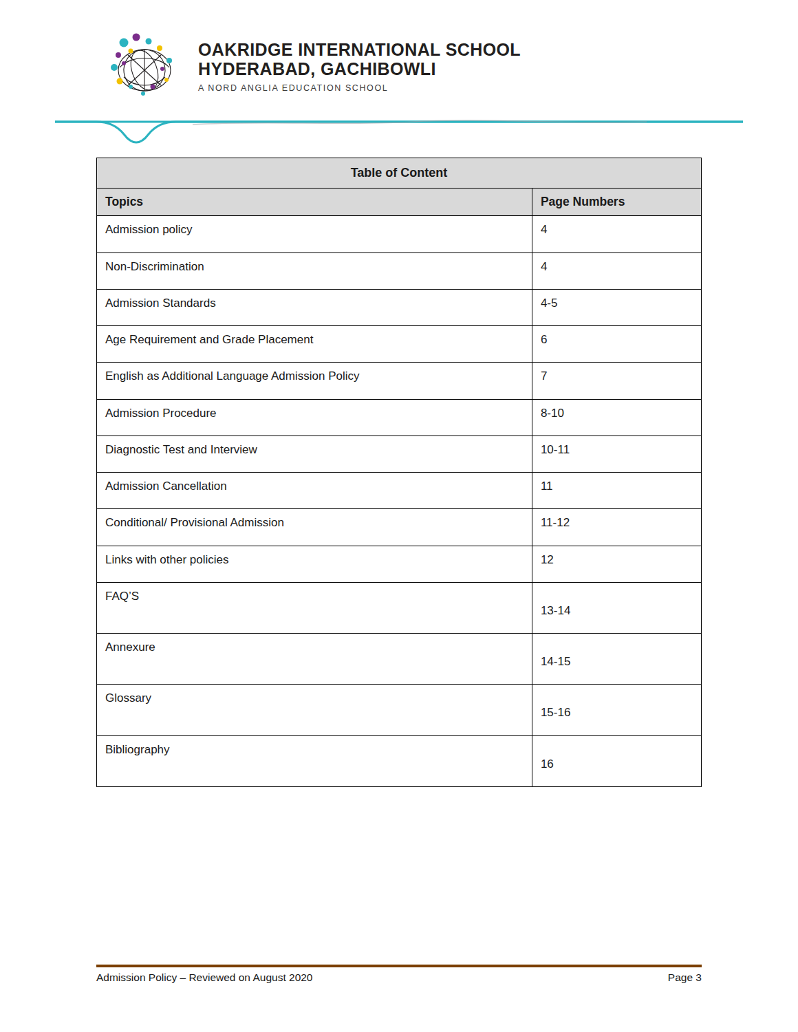OAKRIDGE INTERNATIONAL SCHOOL
HYDERABAD, GACHIBOWLI
A NORD ANGLIA EDUCATION SCHOOL
| Table of Content |
| --- |
| Topics | Page Numbers |
| Admission policy | 4 |
| Non-Discrimination | 4 |
| Admission Standards | 4-5 |
| Age Requirement and Grade Placement | 6 |
| English as Additional Language Admission Policy | 7 |
| Admission Procedure | 8-10 |
| Diagnostic Test and Interview | 10-11 |
| Admission Cancellation | 11 |
| Conditional/ Provisional Admission | 11-12 |
| Links with other policies | 12 |
| FAQ’S | 13-14 |
| Annexure | 14-15 |
| Glossary | 15-16 |
| Bibliography | 16 |
Admission Policy – Reviewed on August 2020
Page 3